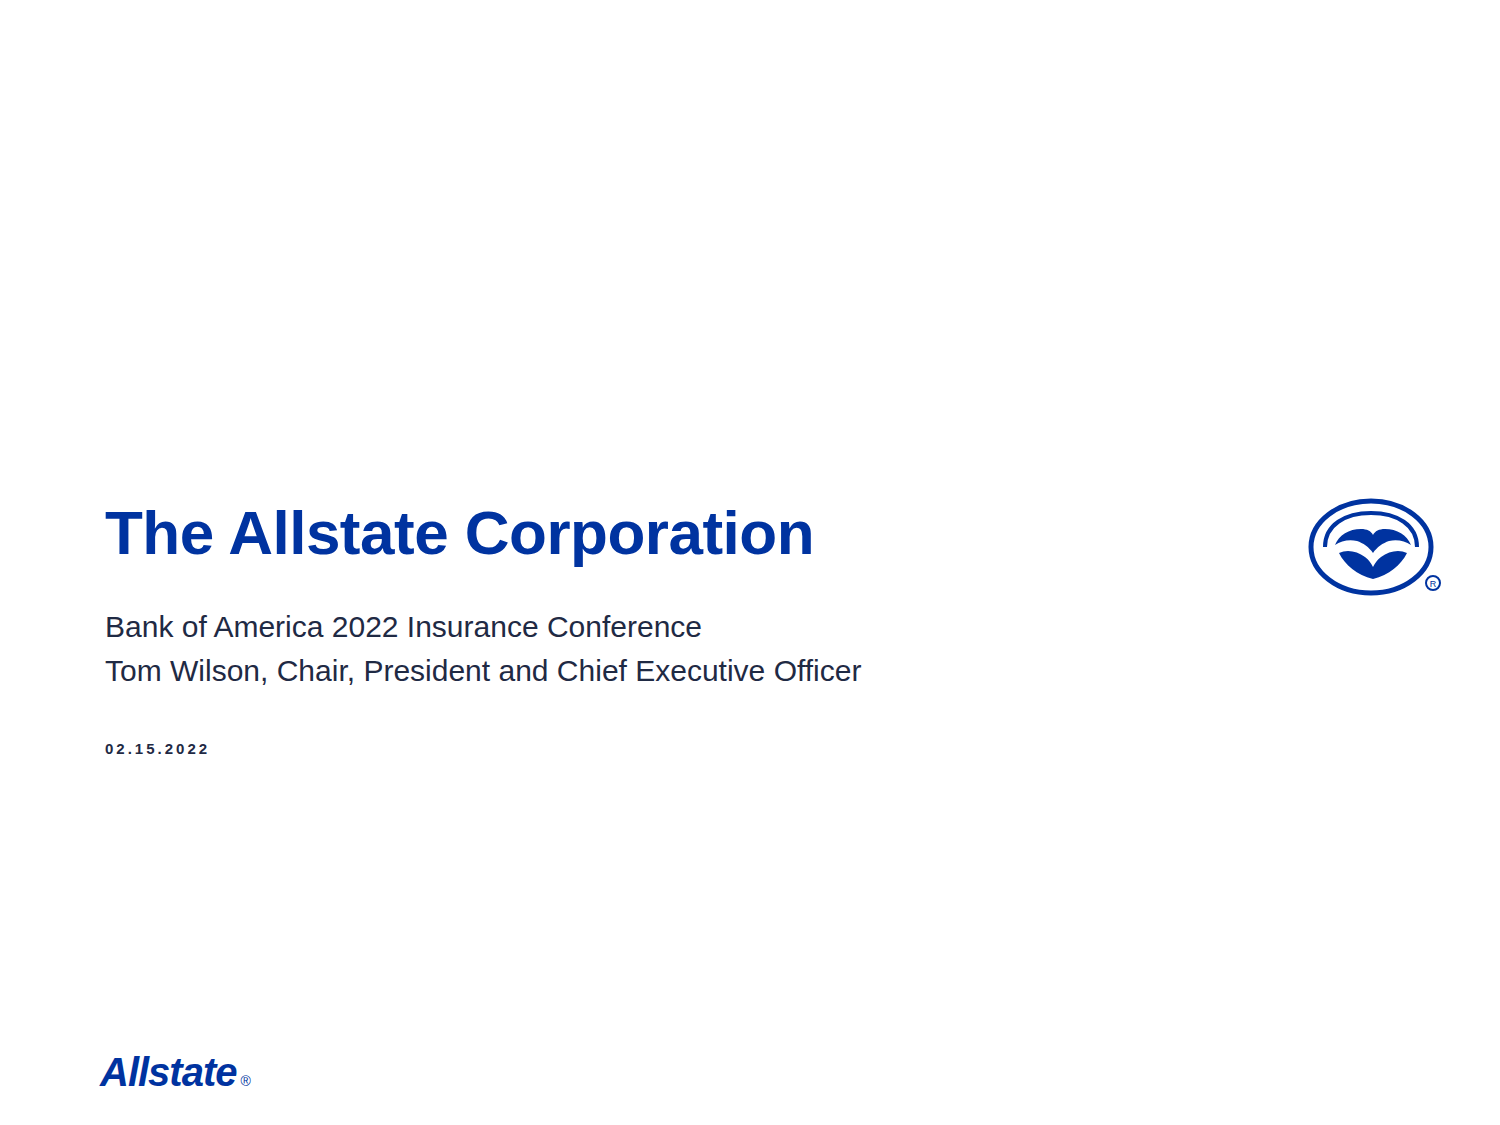R
The Allstate Corporation
Bank of America 2022 Insurance Conference
Tom Wilson, Chair, President and Chief Executive Officer
02.15.2022
Allstate®